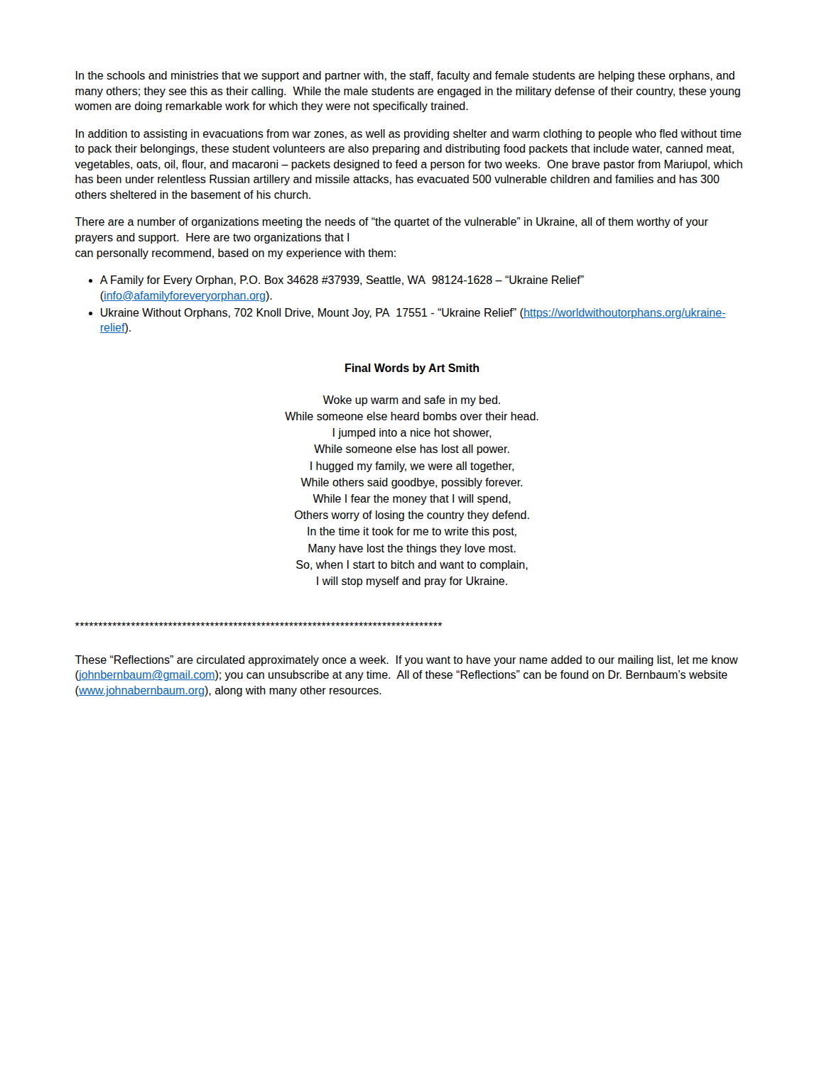In the schools and ministries that we support and partner with, the staff, faculty and female students are helping these orphans, and many others; they see this as their calling. While the male students are engaged in the military defense of their country, these young women are doing remarkable work for which they were not specifically trained.
In addition to assisting in evacuations from war zones, as well as providing shelter and warm clothing to people who fled without time to pack their belongings, these student volunteers are also preparing and distributing food packets that include water, canned meat, vegetables, oats, oil, flour, and macaroni – packets designed to feed a person for two weeks. One brave pastor from Mariupol, which has been under relentless Russian artillery and missile attacks, has evacuated 500 vulnerable children and families and has 300 others sheltered in the basement of his church.
There are a number of organizations meeting the needs of “the quartet of the vulnerable” in Ukraine, all of them worthy of your prayers and support. Here are two organizations that I
can personally recommend, based on my experience with them:
A Family for Every Orphan, P.O. Box 34628 #37939, Seattle, WA 98124-1628 – “Ukraine Relief” (info@afamilyforeveryorphan.org).
Ukraine Without Orphans, 702 Knoll Drive, Mount Joy, PA 17551 - “Ukraine Relief” (https://worldwithoutorphans.org/ukraine-relief).
Final Words by Art Smith
Woke up warm and safe in my bed.
While someone else heard bombs over their head.
I jumped into a nice hot shower,
While someone else has lost all power.
I hugged my family, we were all together,
While others said goodbye, possibly forever.
While I fear the money that I will spend,
Others worry of losing the country they defend.
In the time it took for me to write this post,
Many have lost the things they love most.
So, when I start to bitch and want to complain,
I will stop myself and pray for Ukraine.
*******************************************************************************
These “Reflections” are circulated approximately once a week. If you want to have your name added to our mailing list, let me know (johnbernbaum@gmail.com); you can unsubscribe at any time. All of these “Reflections” can be found on Dr. Bernbaum’s website (www.johnabernbaum.org), along with many other resources.